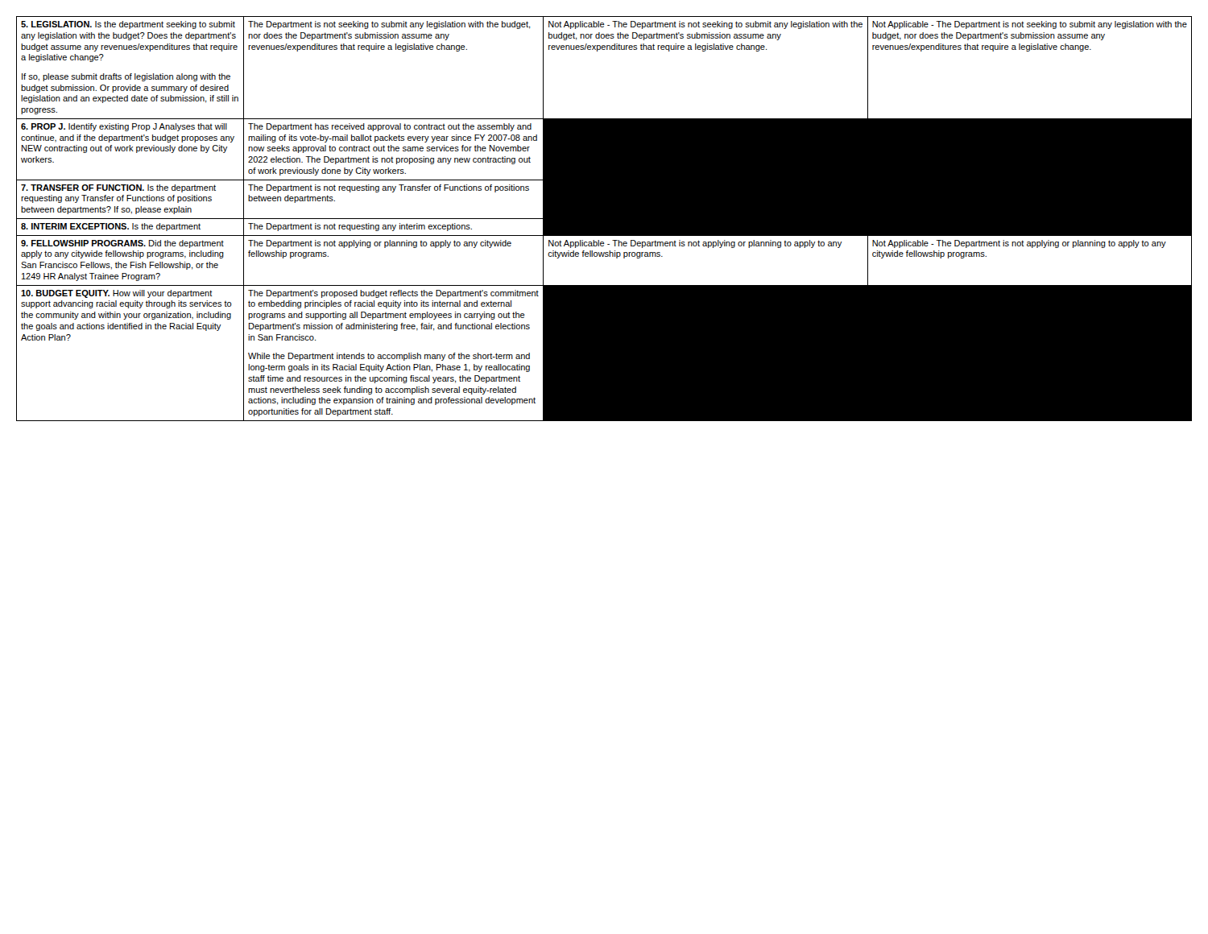| 5. LEGISLATION. Is the department seeking to submit any legislation with the budget? Does the department's budget assume any revenues/expenditures that require a legislative change? If so, please submit drafts of legislation along with the budget submission. Or provide a summary of desired legislation and an expected date of submission, if still in progress. | The Department is not seeking to submit any legislation with the budget, nor does the Department's submission assume any revenues/expenditures that require a legislative change. | Not Applicable - The Department is not seeking to submit any legislation with the budget, nor does the Department's submission assume any revenues/expenditures that require a legislative change. | Not Applicable - The Department is not seeking to submit any legislation with the budget, nor does the Department's submission assume any revenues/expenditures that require a legislative change. |
| 6. PROP J. Identify existing Prop J Analyses that will continue, and if the department's budget proposes any NEW contracting out of work previously done by City workers. | The Department has received approval to contract out the assembly and mailing of its vote-by-mail ballot packets every year since FY 2007-08 and now seeks approval to contract out the same services for the November 2022 election. The Department is not proposing any new contracting out of work previously done by City workers. | |
| 7. TRANSFER OF FUNCTION. Is the department requesting any Transfer of Functions of positions between departments? If so, please explain | The Department is not requesting any Transfer of Functions of positions between departments. | |
| 8. INTERIM EXCEPTIONS. Is the department | The Department is not requesting any interim exceptions. | |
| 9. FELLOWSHIP PROGRAMS. Did the department apply to any citywide fellowship programs, including San Francisco Fellows, the Fish Fellowship, or the 1249 HR Analyst Trainee Program? | The Department is not applying or planning to apply to any citywide fellowship programs. | Not Applicable - The Department is not applying or planning to apply to any citywide fellowship programs. | Not Applicable - The Department is not applying or planning to apply to any citywide fellowship programs. |
| 10. BUDGET EQUITY. How will your department support advancing racial equity through its services to the community and within your organization, including the goals and actions identified in the Racial Equity Action Plan? | The Department's proposed budget reflects the Department's commitment to embedding principles of racial equity into its internal and external programs and supporting all Department employees in carrying out the Department's mission of administering free, fair, and functional elections in San Francisco. While the Department intends to accomplish many of the short-term and long-term goals in its Racial Equity Action Plan, Phase 1, by reallocating staff time and resources in the upcoming fiscal years, the Department must nevertheless seek funding to accomplish several equity-related actions, including the expansion of training and professional development opportunities for all Department staff. | |